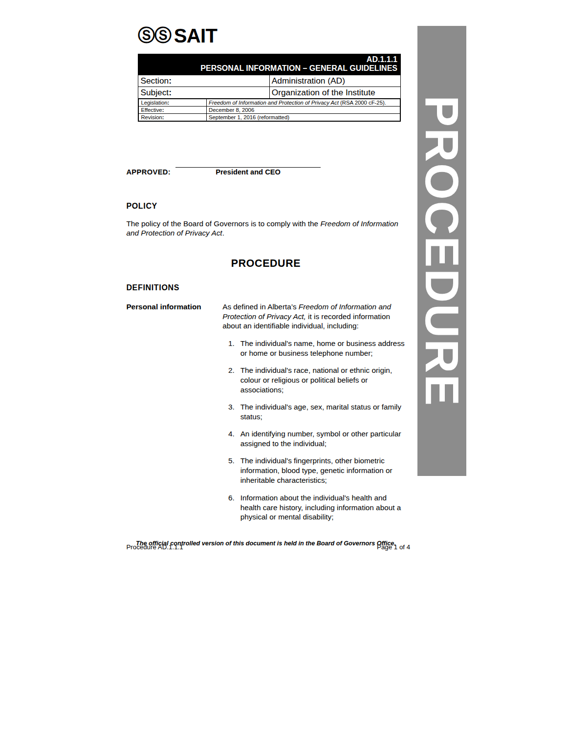PROCEDURE
ⓈⓈSAIT
| AD.1.1.1 PERSONAL INFORMATION – GENERAL GUIDELINES |
| Section : | Administration (AD) |
| Subject : | Organization of the Institute |
| / Legislation : / Freedom of Information and Protection of Privacy Act (RSA 2000 cF-25). / / Effective : / December 8, 2006 / / Revision : / September 1, 2016 (reformatted) / |
APPROVED:
President and CEO
POLICY
The policy of the Board of Governors is to comply with the Freedom of Information and Protection of Privacy Act.
PROCEDURE
DEFINITIONS
Personal information
As defined in Alberta’s Freedom of Information and Protection of Privacy Act, it is recorded information about an identifiable individual, including:
The individual's name, home or business address or home or business telephone number;
The individual's race, national or ethnic origin, colour or religious or political beliefs or associations;
The individual's age, sex, marital status or family status;
An identifying number, symbol or other particular assigned to the individual;
The individual's fingerprints, other biometric information, blood type, genetic information or inheritable characteristics;
Information about the individual's health and health care history, including information about a physical or mental disability;
The official controlled version of this document is held in the Board of Governors Office.
Procedure AD.1.1.1 Page 1 of 4